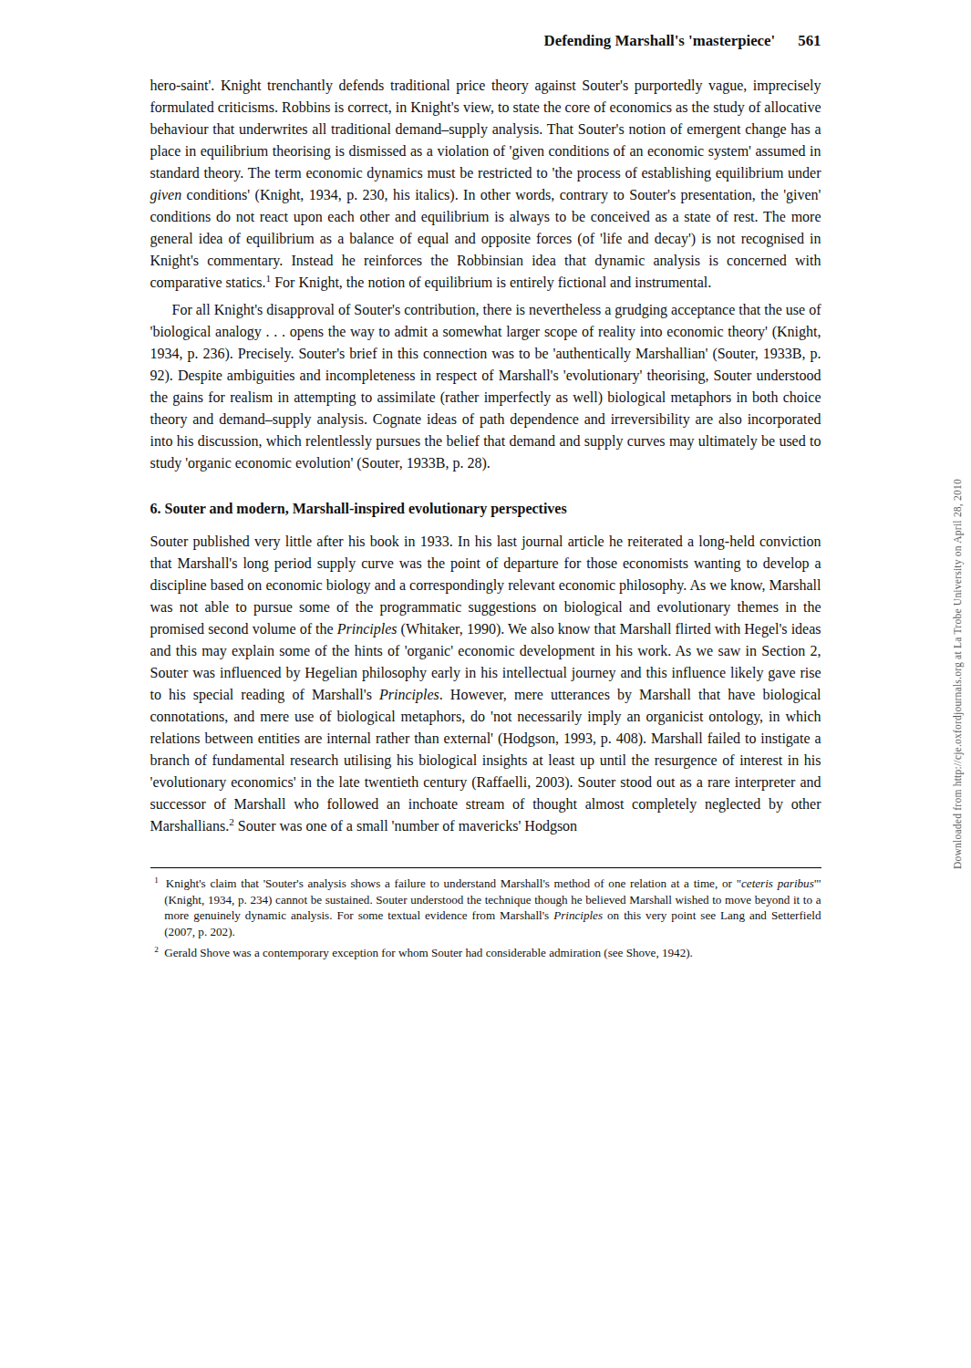Defending Marshall's 'masterpiece'561
hero-saint'. Knight trenchantly defends traditional price theory against Souter's purportedly vague, imprecisely formulated criticisms. Robbins is correct, in Knight's view, to state the core of economics as the study of allocative behaviour that underwrites all traditional demand–supply analysis. That Souter's notion of emergent change has a place in equilibrium theorising is dismissed as a violation of 'given conditions of an economic system' assumed in standard theory. The term economic dynamics must be restricted to 'the process of establishing equilibrium under given conditions' (Knight, 1934, p. 230, his italics). In other words, contrary to Souter's presentation, the 'given' conditions do not react upon each other and equilibrium is always to be conceived as a state of rest. The more general idea of equilibrium as a balance of equal and opposite forces (of 'life and decay') is not recognised in Knight's commentary. Instead he reinforces the Robbinsian idea that dynamic analysis is concerned with comparative statics.1 For Knight, the notion of equilibrium is entirely fictional and instrumental.
For all Knight's disapproval of Souter's contribution, there is nevertheless a grudging acceptance that the use of 'biological analogy . . . opens the way to admit a somewhat larger scope of reality into economic theory' (Knight, 1934, p. 236). Precisely. Souter's brief in this connection was to be 'authentically Marshallian' (Souter, 1933B, p. 92). Despite ambiguities and incompleteness in respect of Marshall's 'evolutionary' theorising, Souter understood the gains for realism in attempting to assimilate (rather imperfectly as well) biological metaphors in both choice theory and demand–supply analysis. Cognate ideas of path dependence and irreversibility are also incorporated into his discussion, which relentlessly pursues the belief that demand and supply curves may ultimately be used to study 'organic economic evolution' (Souter, 1933B, p. 28).
6. Souter and modern, Marshall-inspired evolutionary perspectives
Souter published very little after his book in 1933. In his last journal article he reiterated a long-held conviction that Marshall's long period supply curve was the point of departure for those economists wanting to develop a discipline based on economic biology and a correspondingly relevant economic philosophy. As we know, Marshall was not able to pursue some of the programmatic suggestions on biological and evolutionary themes in the promised second volume of the Principles (Whitaker, 1990). We also know that Marshall flirted with Hegel's ideas and this may explain some of the hints of 'organic' economic development in his work. As we saw in Section 2, Souter was influenced by Hegelian philosophy early in his intellectual journey and this influence likely gave rise to his special reading of Marshall's Principles. However, mere utterances by Marshall that have biological connotations, and mere use of biological metaphors, do 'not necessarily imply an organicist ontology, in which relations between entities are internal rather than external' (Hodgson, 1993, p. 408). Marshall failed to instigate a branch of fundamental research utilising his biological insights at least up until the resurgence of interest in his 'evolutionary economics' in the late twentieth century (Raffaelli, 2003). Souter stood out as a rare interpreter and successor of Marshall who followed an inchoate stream of thought almost completely neglected by other Marshallians.2 Souter was one of a small 'number of mavericks' Hodgson
1 Knight's claim that 'Souter's analysis shows a failure to understand Marshall's method of one relation at a time, or "ceteris paribus"' (Knight, 1934, p. 234) cannot be sustained. Souter understood the technique though he believed Marshall wished to move beyond it to a more genuinely dynamic analysis. For some textual evidence from Marshall's Principles on this very point see Lang and Setterfield (2007, p. 202).
2 Gerald Shove was a contemporary exception for whom Souter had considerable admiration (see Shove, 1942).
Downloaded from http://cje.oxfordjournals.org at La Trobe University on April 28, 2010